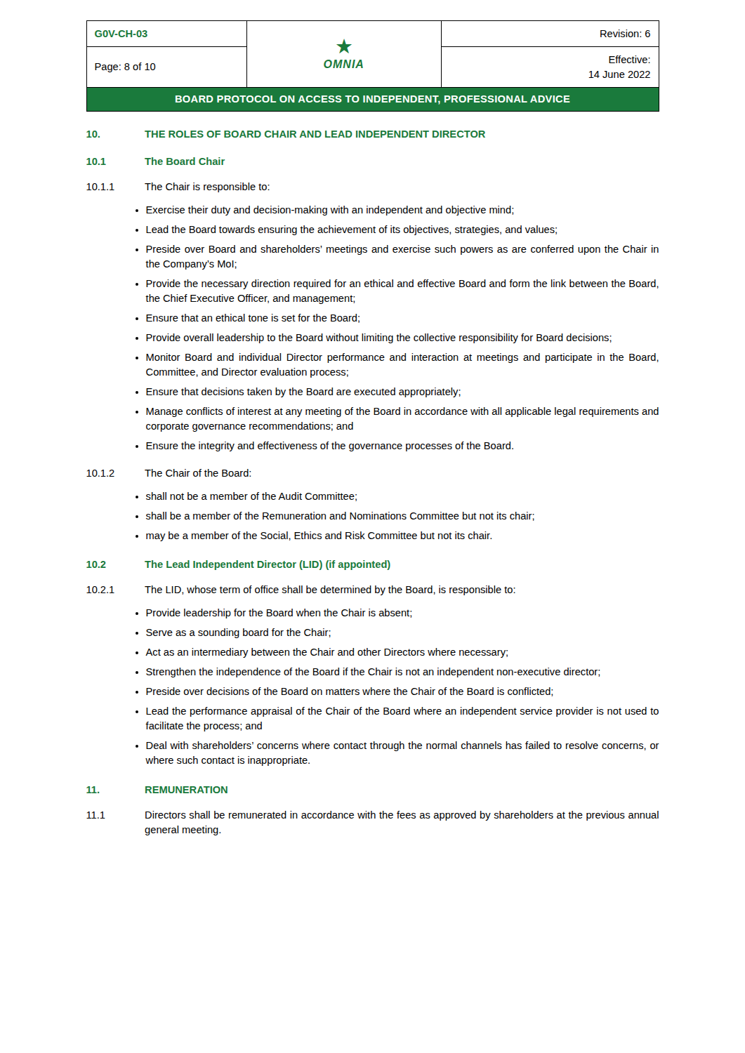| G0V-CH-03 | ★ OMNIA | Revision: 6 |
| Page: 8 of 10 | Effective: 14 June 2022 |
BOARD PROTOCOL ON ACCESS TO INDEPENDENT, PROFESSIONAL ADVICE
10.
THE ROLES OF BOARD CHAIR AND LEAD INDEPENDENT DIRECTOR
10.1
The Board Chair
10.1.1
The Chair is responsible to:
Exercise their duty and decision-making with an independent and objective mind;
Lead the Board towards ensuring the achievement of its objectives, strategies, and values;
Preside over Board and shareholders’ meetings and exercise such powers as are conferred upon the Chair in the Company’s MoI;
Provide the necessary direction required for an ethical and effective Board and form the link between the Board, the Chief Executive Officer, and management;
Ensure that an ethical tone is set for the Board;
Provide overall leadership to the Board without limiting the collective responsibility for Board decisions;
Monitor Board and individual Director performance and interaction at meetings and participate in the Board, Committee, and Director evaluation process;
Ensure that decisions taken by the Board are executed appropriately;
Manage conflicts of interest at any meeting of the Board in accordance with all applicable legal requirements and corporate governance recommendations; and
Ensure the integrity and effectiveness of the governance processes of the Board.
10.1.2
The Chair of the Board:
shall not be a member of the Audit Committee;
shall be a member of the Remuneration and Nominations Committee but not its chair;
may be a member of the Social, Ethics and Risk Committee but not its chair.
10.2
The Lead Independent Director (LID) (if appointed)
10.2.1
The LID, whose term of office shall be determined by the Board, is responsible to:
Provide leadership for the Board when the Chair is absent;
Serve as a sounding board for the Chair;
Act as an intermediary between the Chair and other Directors where necessary;
Strengthen the independence of the Board if the Chair is not an independent non-executive director;
Preside over decisions of the Board on matters where the Chair of the Board is conflicted;
Lead the performance appraisal of the Chair of the Board where an independent service provider is not used to facilitate the process; and
Deal with shareholders’ concerns where contact through the normal channels has failed to resolve concerns, or where such contact is inappropriate.
11.
REMUNERATION
11.1
Directors shall be remunerated in accordance with the fees as approved by shareholders at the previous annual general meeting.